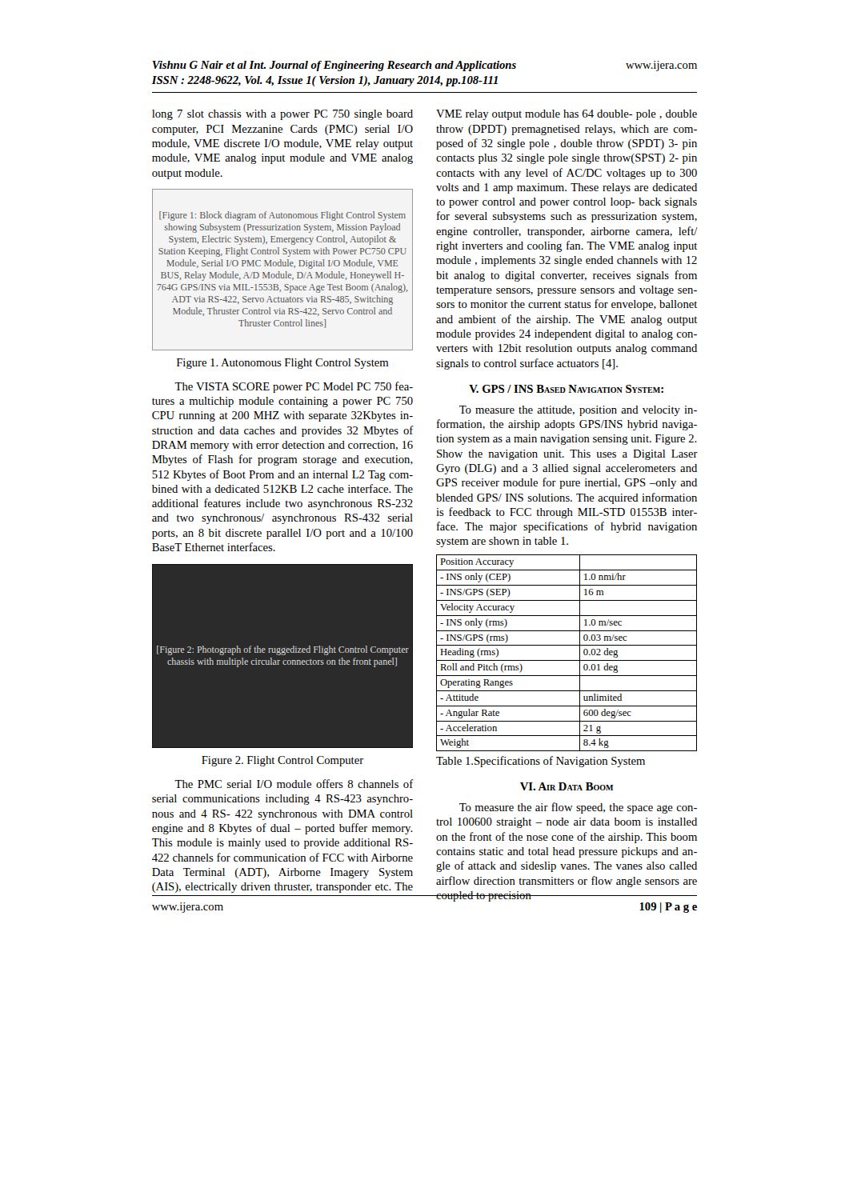Vishnu G Nair et al Int. Journal of Engineering Research and Applications www.ijera.com
ISSN : 2248-9622, Vol. 4, Issue 1( Version 1), January 2014, pp.108-111
long 7 slot chassis with a power PC 750 single board computer, PCI Mezzanine Cards (PMC) serial I/O module, VME discrete I/O module, VME relay output module, VME analog input module and VME analog output module.
[Figure 1: Block diagram of Autonomous Flight Control System showing Subsystem (Pressurization System, Mission Payload System, Electric System), Emergency Control, Autopilot & Station Keeping, Flight Control System with Power PC750 CPU Module, Serial I/O PMC Module, Digital I/O Module, VME BUS, Relay Module, A/D Module, D/A Module, Honeywell H-764G GPS/INS via MIL-1553B, Space Age Test Boom (Analog), ADT via RS-422, Servo Actuators via RS-485, Switching Module, Thruster Control via RS-422, Servo Control and Thruster Control lines]
Figure 1. Autonomous Flight Control System
The VISTA SCORE power PC Model PC 750 features a multichip module containing a power PC 750 CPU running at 200 MHZ with separate 32Kbytes instruction and data caches and provides 32 Mbytes of DRAM memory with error detection and correction, 16 Mbytes of Flash for program storage and execution, 512 Kbytes of Boot Prom and an internal L2 Tag combined with a dedicated 512KB L2 cache interface. The additional features include two asynchronous RS-232 and two synchronous/ asynchronous RS-432 serial ports, an 8 bit discrete parallel I/O port and a 10/100 BaseT Ethernet interfaces.
[Figure 2: Photograph of the ruggedized Flight Control Computer chassis with multiple circular connectors on the front panel]
Figure 2. Flight Control Computer
The PMC serial I/O module offers 8 channels of serial communications including 4 RS-423 asynchronous and 4 RS- 422 synchronous with DMA control engine and 8 Kbytes of dual – ported buffer memory. This module is mainly used to provide additional RS-422 channels for communication of FCC with Airborne Data Terminal (ADT), Airborne Imagery System (AIS), electrically driven thruster, transponder etc. The VME relay output module has 64 double- pole , double throw (DPDT) premagnetised relays, which are composed of 32 single pole , double throw (SPDT) 3- pin contacts plus 32 single pole single throw(SPST) 2- pin contacts with any level of AC/DC voltages up to 300 volts and 1 amp maximum. These relays are dedicated to power control and power control loop- back signals for several subsystems such as pressurization system, engine controller, transponder, airborne camera, left/ right inverters and cooling fan. The VME analog input module , implements 32 single ended channels with 12 bit analog to digital converter, receives signals from temperature sensors, pressure sensors and voltage sensors to monitor the current status for envelope, ballonet and ambient of the airship. The VME analog output module provides 24 independent digital to analog converters with 12bit resolution outputs analog command signals to control surface actuators [4].
V. GPS / INS Based Navigation System:
To measure the attitude, position and velocity information, the airship adopts GPS/INS hybrid navigation system as a main navigation sensing unit. Figure 2. Show the navigation unit. This uses a Digital Laser Gyro (DLG) and a 3 allied signal accelerometers and GPS receiver module for pure inertial, GPS –only and blended GPS/ INS solutions. The acquired information is feedback to FCC through MIL-STD 01553B interface. The major specifications of hybrid navigation system are shown in table 1.
| Position Accuracy | |
| - INS only (CEP) | 1.0 nmi/hr |
| - INS/GPS (SEP) | 16 m |
| Velocity Accuracy | |
| - INS only (rms) | 1.0 m/sec |
| - INS/GPS (rms) | 0.03 m/sec |
| Heading (rms) | 0.02 deg |
| Roll and Pitch (rms) | 0.01 deg |
| Operating Ranges | |
| - Attitude | unlimited |
| - Angular Rate | 600 deg/sec |
| - Acceleration | 21 g |
| Weight | 8.4 kg |
Table 1.Specifications of Navigation System
VI. Air Data Boom
To measure the air flow speed, the space age control 100600 straight – node air data boom is installed on the front of the nose cone of the airship. This boom contains static and total head pressure pickups and angle of attack and sideslip vanes. The vanes also called airflow direction transmitters or flow angle sensors are coupled to precision
www.ijera.com 109 | P a g e